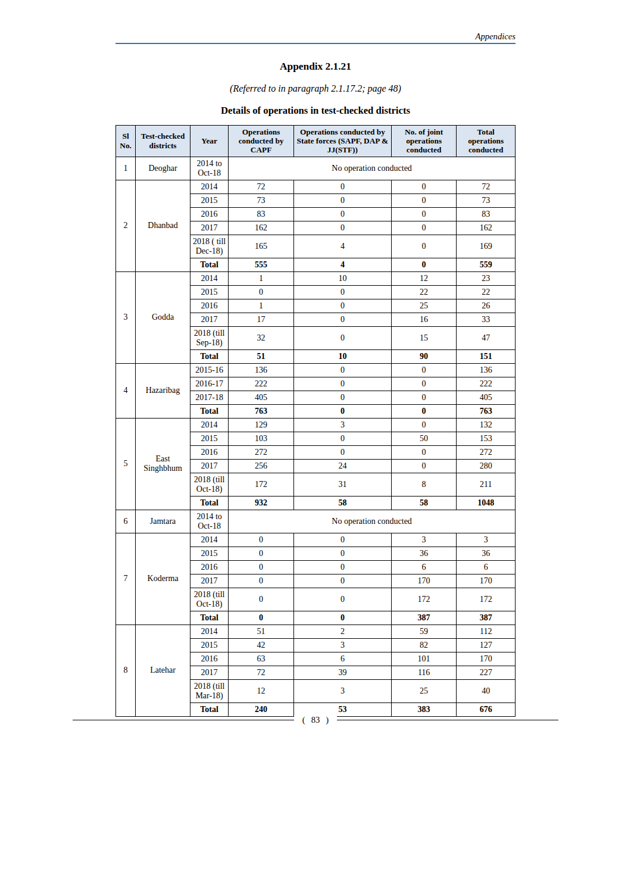Appendices
Appendix 2.1.21
(Referred to in paragraph 2.1.17.2; page 48)
Details of operations in test-checked districts
| Sl No. | Test-checked districts | Year | Operations conducted by CAPF | Operations conducted by State forces (SAPF, DAP & JJ(STF)) | No. of joint operations conducted | Total operations conducted |
| --- | --- | --- | --- | --- | --- | --- |
| 1 | Deoghar | 2014 to Oct-18 | No operation conducted |
| 2 | Dhanbad | 2014 | 72 | 0 | 0 | 72 |
| 2015 | 73 | 0 | 0 | 73 |
| 2016 | 83 | 0 | 0 | 83 |
| 2017 | 162 | 0 | 0 | 162 |
| 2018 ( till Dec-18) | 165 | 4 | 0 | 169 |
| Total | 555 | 4 | 0 | 559 |
| 3 | Godda | 2014 | 1 | 10 | 12 | 23 |
| 2015 | 0 | 0 | 22 | 22 |
| 2016 | 1 | 0 | 25 | 26 |
| 2017 | 17 | 0 | 16 | 33 |
| 2018 (till Sep-18) | 32 | 0 | 15 | 47 |
| Total | 51 | 10 | 90 | 151 |
| 4 | Hazaribag | 2015-16 | 136 | 0 | 0 | 136 |
| 2016-17 | 222 | 0 | 0 | 222 |
| 2017-18 | 405 | 0 | 0 | 405 |
| Total | 763 | 0 | 0 | 763 |
| 5 | East Singhbhum | 2014 | 129 | 3 | 0 | 132 |
| 2015 | 103 | 0 | 50 | 153 |
| 2016 | 272 | 0 | 0 | 272 |
| 2017 | 256 | 24 | 0 | 280 |
| 2018 (till Oct-18) | 172 | 31 | 8 | 211 |
| Total | 932 | 58 | 58 | 1048 |
| 6 | Jamtara | 2014 to Oct-18 | No operation conducted |
| 7 | Koderma | 2014 | 0 | 0 | 3 | 3 |
| 2015 | 0 | 0 | 36 | 36 |
| 2016 | 0 | 0 | 6 | 6 |
| 2017 | 0 | 0 | 170 | 170 |
| 2018 (till Oct-18) | 0 | 0 | 172 | 172 |
| Total | 0 | 0 | 387 | 387 |
| 8 | Latehar | 2014 | 51 | 2 | 59 | 112 |
| 2015 | 42 | 3 | 82 | 127 |
| 2016 | 63 | 6 | 101 | 170 |
| 2017 | 72 | 39 | 116 | 227 |
| 2018 (till Mar-18) | 12 | 3 | 25 | 40 |
| Total | 240 | 53 | 383 | 676 |
83